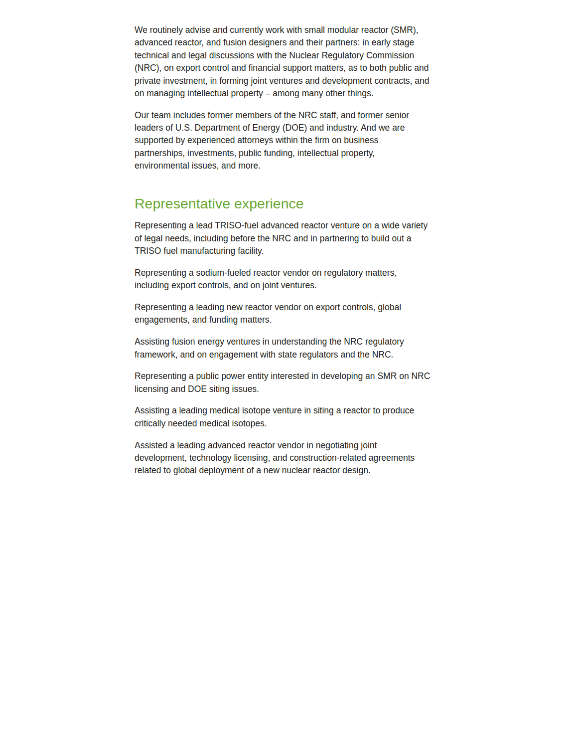We routinely advise and currently work with small modular reactor (SMR), advanced reactor, and fusion designers and their partners: in early stage technical and legal discussions with the Nuclear Regulatory Commission (NRC), on export control and financial support matters, as to both public and private investment, in forming joint ventures and development contracts, and on managing intellectual property – among many other things.
Our team includes former members of the NRC staff, and former senior leaders of U.S. Department of Energy (DOE) and industry. And we are supported by experienced attorneys within the firm on business partnerships, investments, public funding, intellectual property, environmental issues, and more.
Representative experience
Representing a lead TRISO-fuel advanced reactor venture on a wide variety of legal needs, including before the NRC and in partnering to build out a TRISO fuel manufacturing facility.
Representing a sodium-fueled reactor vendor on regulatory matters, including export controls, and on joint ventures.
Representing a leading new reactor vendor on export controls, global engagements, and funding matters.
Assisting fusion energy ventures in understanding the NRC regulatory framework, and on engagement with state regulators and the NRC.
Representing a public power entity interested in developing an SMR on NRC licensing and DOE siting issues.
Assisting a leading medical isotope venture in siting a reactor to produce critically needed medical isotopes.
Assisted a leading advanced reactor vendor in negotiating joint development, technology licensing, and construction-related agreements related to global deployment of a new nuclear reactor design.